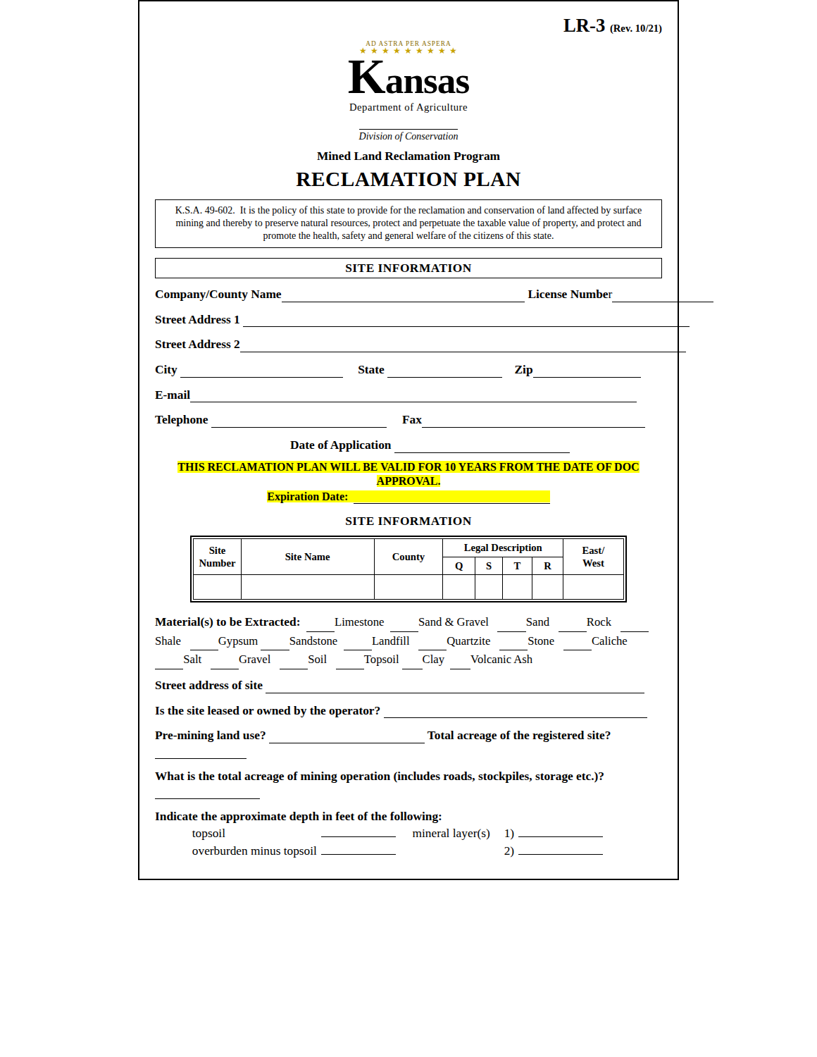LR-3 (Rev. 10/21)
AD ASTRA PER ASPERA
★ ★ ★ ★ ★ ★ ★ ★ ★
Kansas
Department of Agriculture
Division of Conservation
Mined Land Reclamation Program
RECLAMATION PLAN
K.S.A. 49-602. It is the policy of this state to provide for the reclamation and conservation of land affected by surface mining and thereby to preserve natural resources, protect and perpetuate the taxable value of property, and protect and promote the health, safety and general welfare of the citizens of this state.
SITE INFORMATION
Company/County Name License Number
Street Address 1
Street Address 2
City State Zip
E-mail
Telephone Fax
Date of Application
THIS RECLAMATION PLAN WILL BE VALID FOR 10 YEARS FROM THE DATE OF DOC APPROVAL.
Expiration Date:
SITE INFORMATION
| Site Number | Site Name | County | Legal Description | East/ West |
| --- | --- | --- | --- | --- |
| Q | S | T | R |
Material(s) to be Extracted: Limestone Sand & Gravel Sand Rock Shale Gypsum Sandstone Landfill Quartzite Stone Caliche Salt Gravel Soil Topsoil Clay Volcanic Ash
Street address of site
Is the site leased or owned by the operator?
Pre-mining land use? Total acreage of the registered site?
What is the total acreage of mining operation (includes roads, stockpiles, storage etc.)?
Indicate the approximate depth in feet of the following:
| topsoil | | mineral layer(s) | 1) | |
| overburden minus topsoil | | | 2) | |